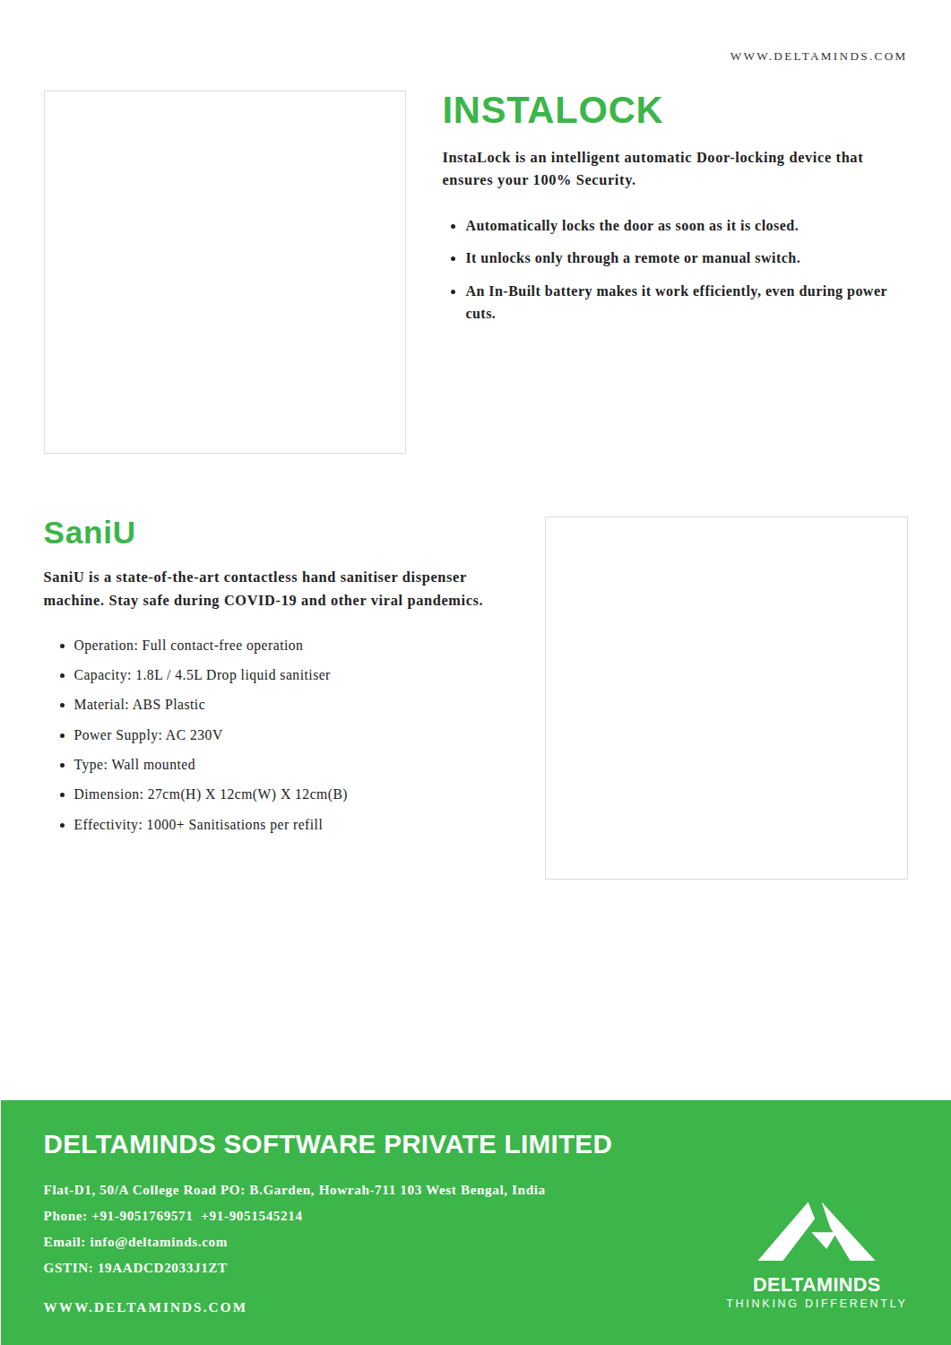WWW.DELTAMINDS.COM
INSTALOCK
InstaLock is an intelligent automatic Door-locking device that ensures your 100% Security.
Automatically locks the door as soon as it is closed.
It unlocks only through a remote or manual switch.
An In-Built battery makes it work efficiently, even during power cuts.
SaniU
SaniU is a state-of-the-art contactless hand sanitiser dispenser machine. Stay safe during COVID-19 and other viral pandemics.
Operation: Full contact-free operation
Capacity: 1.8L / 4.5L Drop liquid sanitiser
Material: ABS Plastic
Power Supply: AC 230V
Type: Wall mounted
Dimension: 27cm(H) X 12cm(W) X 12cm(B)
Effectivity: 1000+ Sanitisations per refill
DELTAMINDS SOFTWARE PRIVATE LIMITED
Flat-D1, 50/A College Road PO: B.Garden, Howrah-711 103 West Bengal, India
Phone: +91-9051769571 +91-9051545214
Email: info@deltaminds.com
GSTIN: 19AADCD2033J1ZT WWW.DELTAMINDS.COM
DELTAMINDS
THINKING DIFFERENTLY